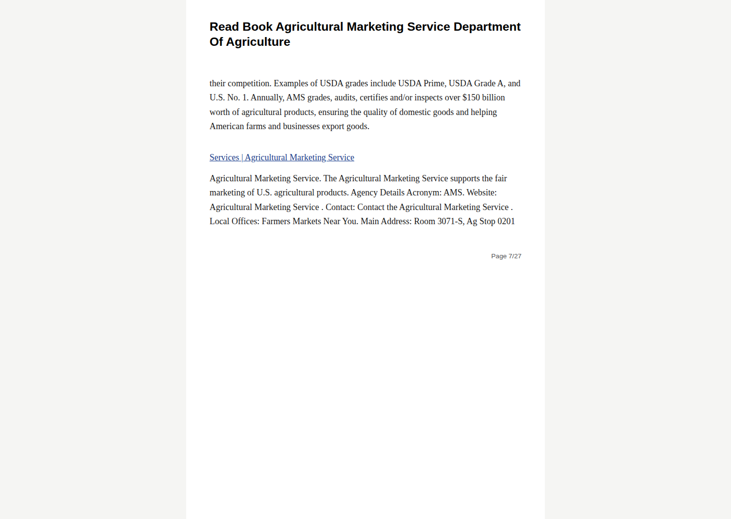Read Book Agricultural Marketing Service Department Of Agriculture
their competition. Examples of USDA grades include USDA Prime, USDA Grade A, and U.S. No. 1. Annually, AMS grades, audits, certifies and/or inspects over $150 billion worth of agricultural products, ensuring the quality of domestic goods and helping American farms and businesses export goods.
Services | Agricultural Marketing Service
Agricultural Marketing Service. The Agricultural Marketing Service supports the fair marketing of U.S. agricultural products. Agency Details Acronym: AMS. Website: Agricultural Marketing Service . Contact: Contact the Agricultural Marketing Service . Local Offices: Farmers Markets Near You. Main Address: Room 3071-S, Ag Stop 0201
Page 7/27